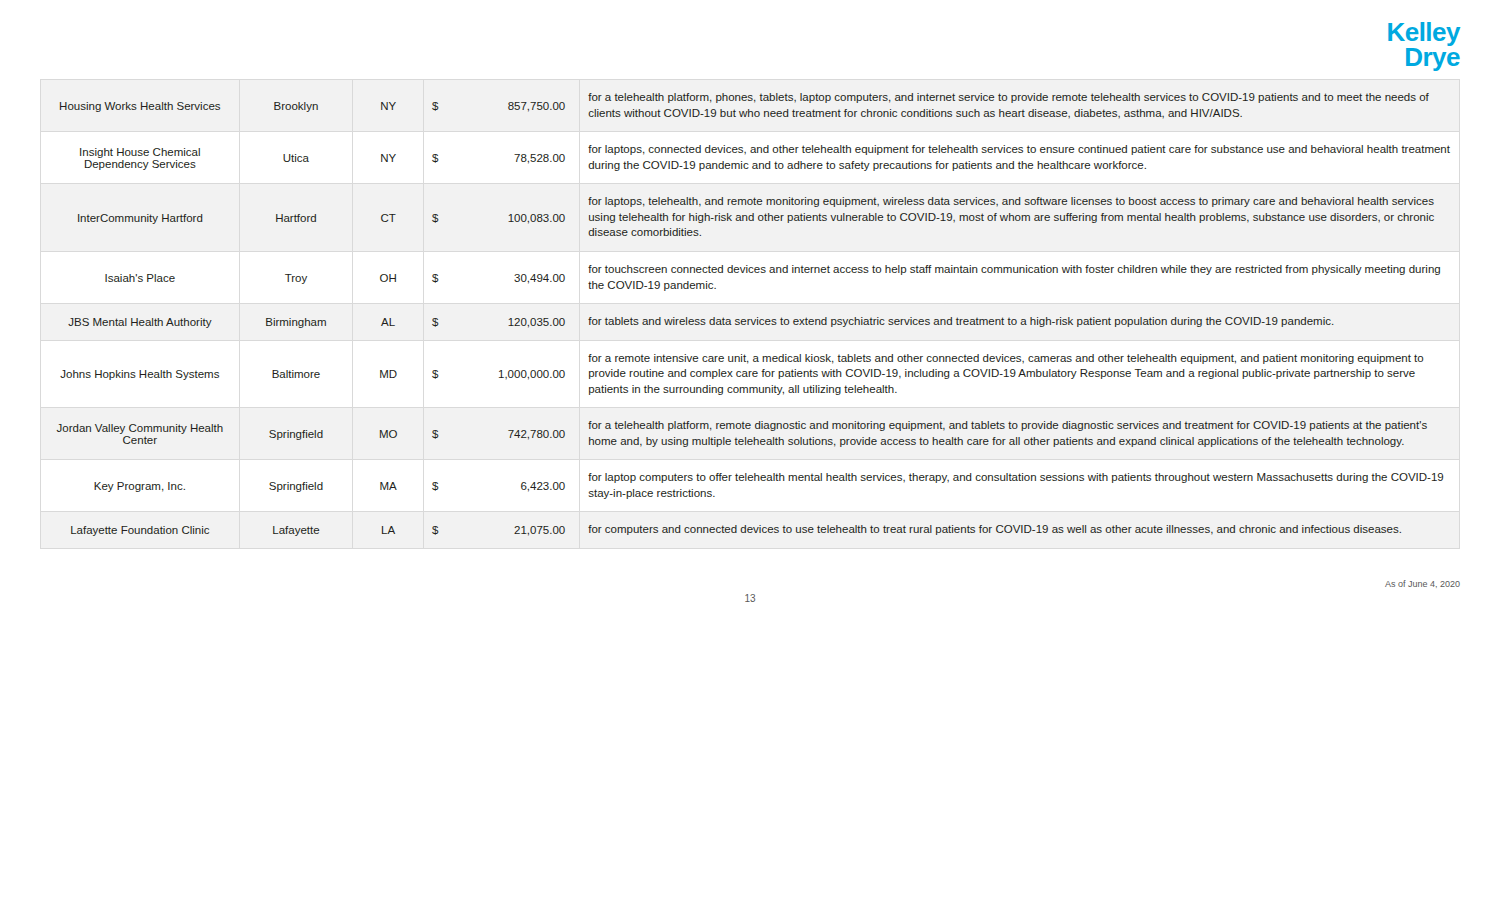Kelley
Drye
| Housing Works Health Services | Brooklyn | NY | $ 857,750.00 | for a telehealth platform, phones, tablets, laptop computers, and internet service to provide remote telehealth services to COVID-19 patients and to meet the needs of clients without COVID-19 but who need treatment for chronic conditions such as heart disease, diabetes, asthma, and HIV/AIDS. |
| Insight House Chemical Dependency Services | Utica | NY | $ 78,528.00 | for laptops, connected devices, and other telehealth equipment for telehealth services to ensure continued patient care for substance use and behavioral health treatment during the COVID-19 pandemic and to adhere to safety precautions for patients and the healthcare workforce. |
| InterCommunity Hartford | Hartford | CT | $ 100,083.00 | for laptops, telehealth, and remote monitoring equipment, wireless data services, and software licenses to boost access to primary care and behavioral health services using telehealth for high-risk and other patients vulnerable to COVID-19, most of whom are suffering from mental health problems, substance use disorders, or chronic disease comorbidities. |
| Isaiah's Place | Troy | OH | $ 30,494.00 | for touchscreen connected devices and internet access to help staff maintain communication with foster children while they are restricted from physically meeting during the COVID-19 pandemic. |
| JBS Mental Health Authority | Birmingham | AL | $ 120,035.00 | for tablets and wireless data services to extend psychiatric services and treatment to a high-risk patient population during the COVID-19 pandemic. |
| Johns Hopkins Health Systems | Baltimore | MD | $ 1,000,000.00 | for a remote intensive care unit, a medical kiosk, tablets and other connected devices, cameras and other telehealth equipment, and patient monitoring equipment to provide routine and complex care for patients with COVID-19, including a COVID-19 Ambulatory Response Team and a regional public-private partnership to serve patients in the surrounding community, all utilizing telehealth. |
| Jordan Valley Community Health Center | Springfield | MO | $ 742,780.00 | for a telehealth platform, remote diagnostic and monitoring equipment, and tablets to provide diagnostic services and treatment for COVID-19 patients at the patient's home and, by using multiple telehealth solutions, provide access to health care for all other patients and expand clinical applications of the telehealth technology. |
| Key Program, Inc. | Springfield | MA | $ 6,423.00 | for laptop computers to offer telehealth mental health services, therapy, and consultation sessions with patients throughout western Massachusetts during the COVID-19 stay-in-place restrictions. |
| Lafayette Foundation Clinic | Lafayette | LA | $ 21,075.00 | for computers and connected devices to use telehealth to treat rural patients for COVID-19 as well as other acute illnesses, and chronic and infectious diseases. |
As of June 4, 2020
13